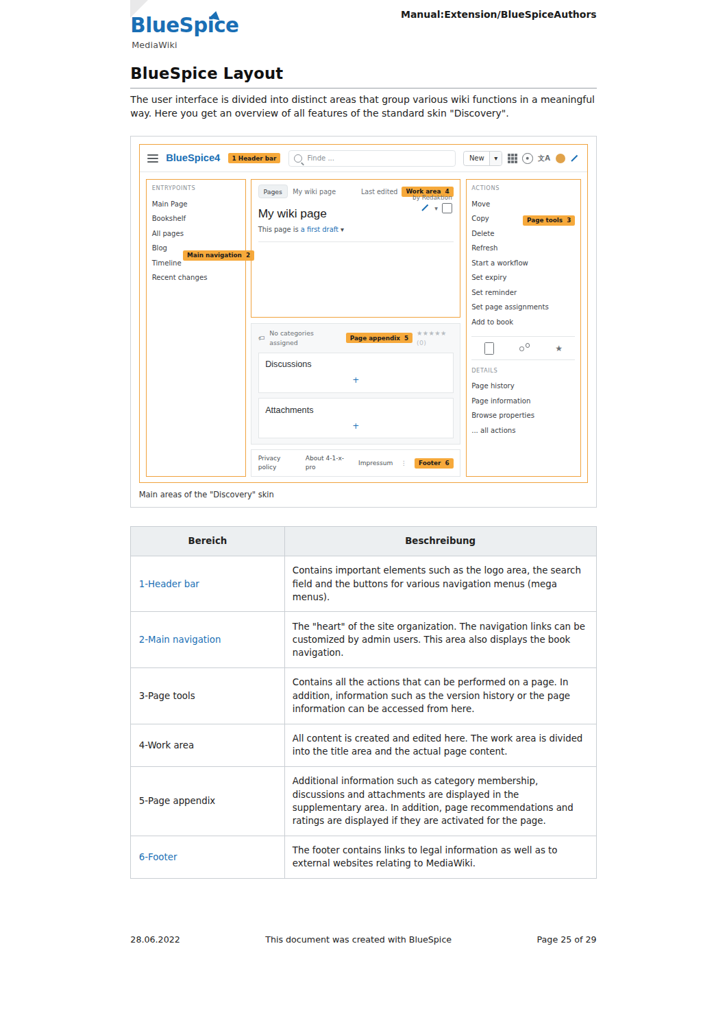Blue Spice
MediaWiki
Manual:Extension/BlueSpiceAuthors
BlueSpice Layout
The user interface is divided into distinct areas that group various wiki functions in a meaningful way. Here you get an overview of all features of the standard skin "Discovery".
BlueSpice4
1 Header bar
Finde ...
New▾ 文A
Entrypoints
Main Page
Bookshelf
All pages
Blog
Timeline
Recent changes
Main navigation 2
Pages My wiki page Last edited Work area 4
by Redaktion
My wiki page
This page is a first draft ▾
▾
🏷 No categories assigned Page appendix 5 ★★★★★ (0)
Discussions
+
Attachments
+
Privacy policy About 4-1-x-pro Impressum ⋮ Footer 6
Actions
Move
Copy
Delete
Refresh
Page tools 3
Start a workflow
Set expiry
Set reminder
Set page assignments
Add to book
★
Details
Page history
Page information
Browse properties
... all actions
Main areas of the "Discovery" skin
| Bereich | Beschreibung |
| --- | --- |
| 1-Header bar | Contains important elements such as the logo area, the search field and the buttons for various navigation menus (mega menus). |
| 2-Main navigation | The "heart" of the site organization. The navigation links can be customized by admin users. This area also displays the book navigation. |
| 3-Page tools | Contains all the actions that can be performed on a page. In addition, information such as the version history or the page information can be accessed from here. |
| 4-Work area | All content is created and edited here. The work area is divided into the title area and the actual page content. |
| 5-Page appendix | Additional information such as category membership, discussions and attachments are displayed in the supplementary area. In addition, page recommendations and ratings are displayed if they are activated for the page. |
| 6-Footer | The footer contains links to legal information as well as to external websites relating to MediaWiki. |
28.06.2022
This document was created with BlueSpice
Page 25 of 29